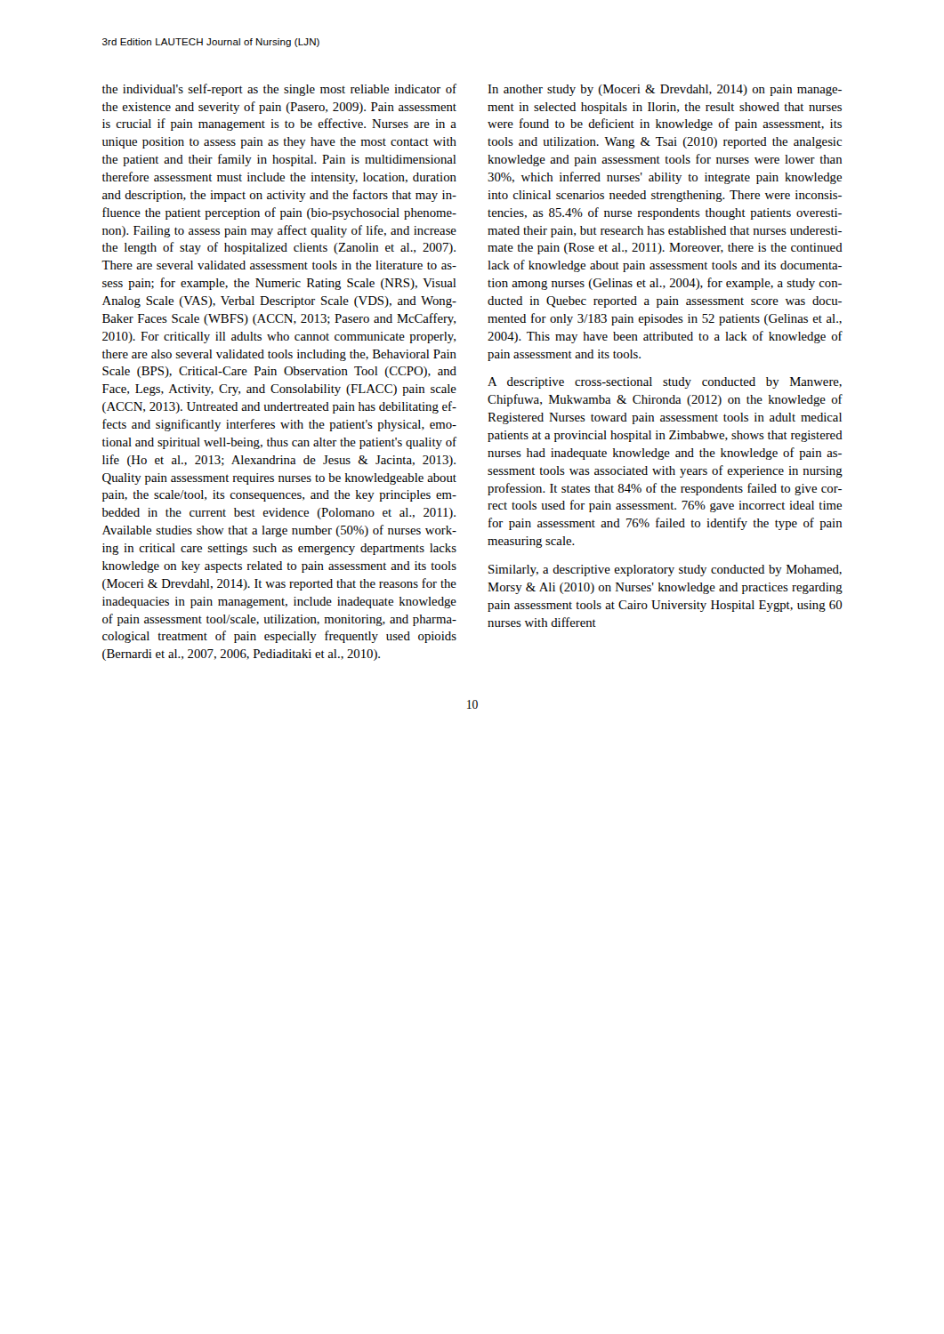3rd Edition LAUTECH Journal of Nursing (LJN)
the individual's self-report as the single most reliable indicator of the existence and severity of pain (Pasero, 2009). Pain assessment is crucial if pain management is to be effective. Nurses are in a unique position to assess pain as they have the most contact with the patient and their family in hospital. Pain is multidimensional therefore assessment must include the intensity, location, duration and description, the impact on activity and the factors that may influence the patient perception of pain (bio-psychosocial phenomenon). Failing to assess pain may affect quality of life, and increase the length of stay of hospitalized clients (Zanolin et al., 2007). There are several validated assessment tools in the literature to assess pain; for example, the Numeric Rating Scale (NRS), Visual Analog Scale (VAS), Verbal Descriptor Scale (VDS), and Wong-Baker Faces Scale (WBFS) (ACCN, 2013; Pasero and McCaffery, 2010). For critically ill adults who cannot communicate properly, there are also several validated tools including the, Behavioral Pain Scale (BPS), Critical-Care Pain Observation Tool (CCPO), and Face, Legs, Activity, Cry, and Consolability (FLACC) pain scale (ACCN, 2013). Untreated and undertreated pain has debilitating effects and significantly interferes with the patient's physical, emotional and spiritual well-being, thus can alter the patient's quality of life (Ho et al., 2013; Alexandrina de Jesus & Jacinta, 2013). Quality pain assessment requires nurses to be knowledgeable about pain, the scale/tool, its consequences, and the key principles embedded in the current best evidence (Polomano et al., 2011). Available studies show that a large number (50%) of nurses working in critical care settings such as emergency departments lacks knowledge on key aspects related to pain assessment and its tools (Moceri & Drevdahl, 2014). It was reported that the reasons for the inadequacies in pain management, include inadequate knowledge of pain assessment tool/scale, utilization, monitoring, and pharmacological treatment of pain especially frequently used opioids (Bernardi et al., 2007, 2006, Pediaditaki et al., 2010).
In another study by (Moceri & Drevdahl, 2014) on pain management in selected hospitals in Ilorin, the result showed that nurses were found to be deficient in knowledge of pain assessment, its tools and utilization. Wang & Tsai (2010) reported the analgesic knowledge and pain assessment tools for nurses were lower than 30%, which inferred nurses' ability to integrate pain knowledge into clinical scenarios needed strengthening. There were inconsistencies, as 85.4% of nurse respondents thought patients overestimated their pain, but research has established that nurses underestimate the pain (Rose et al., 2011). Moreover, there is the continued lack of knowledge about pain assessment tools and its documentation among nurses (Gelinas et al., 2004), for example, a study conducted in Quebec reported a pain assessment score was documented for only 3/183 pain episodes in 52 patients (Gelinas et al., 2004). This may have been attributed to a lack of knowledge of pain assessment and its tools.
A descriptive cross-sectional study conducted by Manwere, Chipfuwa, Mukwamba & Chironda (2012) on the knowledge of Registered Nurses toward pain assessment tools in adult medical patients at a provincial hospital in Zimbabwe, shows that registered nurses had inadequate knowledge and the knowledge of pain assessment tools was associated with years of experience in nursing profession. It states that 84% of the respondents failed to give correct tools used for pain assessment. 76% gave incorrect ideal time for pain assessment and 76% failed to identify the type of pain measuring scale.
Similarly, a descriptive exploratory study conducted by Mohamed, Morsy & Ali (2010) on Nurses' knowledge and practices regarding pain assessment tools at Cairo University Hospital Eygpt, using 60 nurses with different
10